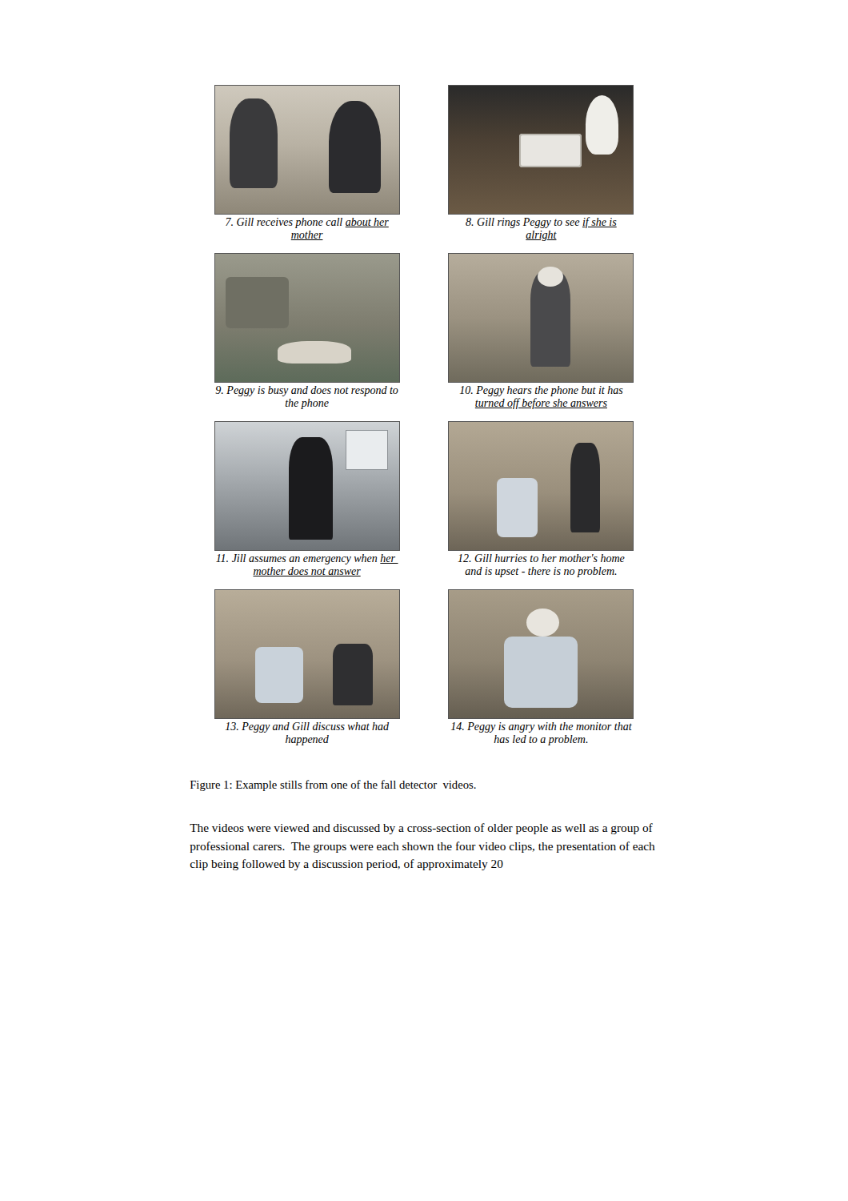| 7. Gill receives phone call about her mother | 8. Gill rings Peggy to see if she is alright |
| 9. Peggy is busy and does not respond to the phone | 10. Peggy hears the phone but it has turned off before she answers |
| 11. Jill assumes an emergency when her mother does not answer | 12. Gill hurries to her mother's home and is upset - there is no problem. |
| 13. Peggy and Gill discuss what had happened | 14. Peggy is angry with the monitor that has led to a problem. |
Figure 1: Example stills from one of the fall detector videos.
The videos were viewed and discussed by a cross-section of older people as well as a group of professional carers. The groups were each shown the four video clips, the presentation of each clip being followed by a discussion period, of approximately 20